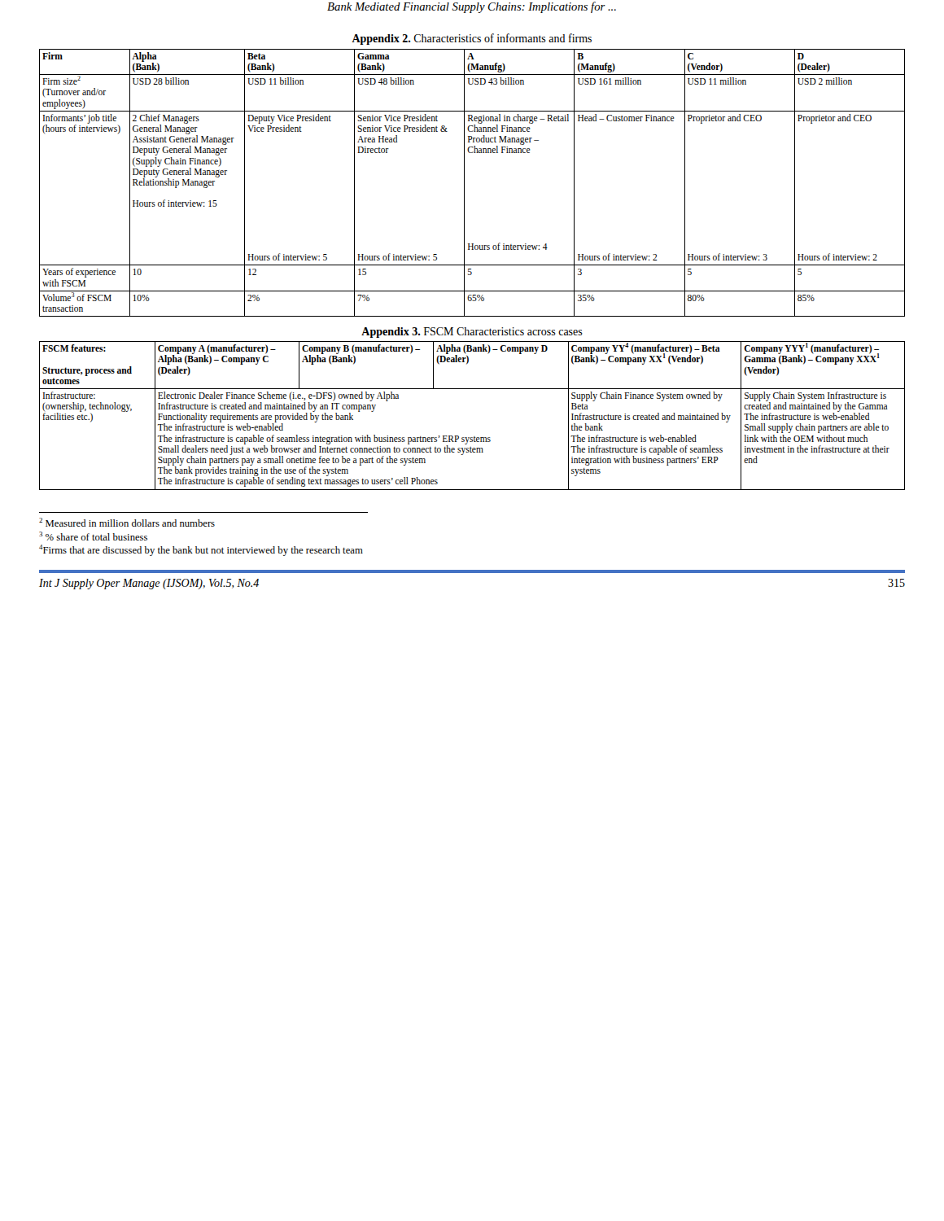Bank Mediated Financial Supply Chains: Implications for ...
Appendix 2. Characteristics of informants and firms
| Firm | Alpha (Bank) | Beta (Bank) | Gamma (Bank) | A (Manufg) | B (Manufg) | C (Vendor) | D (Dealer) |
| --- | --- | --- | --- | --- | --- | --- | --- |
| Firm size 2 (Turnover and/or employees) | USD 28 billion | USD 11 billion | USD 48 billion | USD 43 billion | USD 161 million | USD 11 million | USD 2 million |
| Informants’ job title (hours of interviews) | 2 Chief Managers General Manager Assistant General Manager Deputy General Manager (Supply Chain Finance) Deputy General Manager Relationship Manager Hours of interview: 15 | Deputy Vice President Vice President Hours of interview: 5 | Senior Vice President Senior Vice President & Area Head Director Hours of interview: 5 | Regional in charge – Retail Channel Finance Product Manager – Channel Finance Hours of interview: 4 | Head – Customer Finance Hours of interview: 2 | Proprietor and CEO Hours of interview: 3 | Proprietor and CEO Hours of interview: 2 |
| Years of experience with FSCM | 10 | 12 | 15 | 5 | 3 | 5 | 5 |
| Volume 3 of FSCM transaction | 10% | 2% | 7% | 65% | 35% | 80% | 85% |
Appendix 3. FSCM Characteristics across cases
| FSCM features: Structure, process and outcomes | Company A (manufacturer) – Alpha (Bank) – Company C (Dealer) | Company B (manufacturer) – Alpha (Bank) | Alpha (Bank) – Company D (Dealer) | Company YY 4 (manufacturer) – Beta (Bank) – Company XX 1 (Vendor) | Company YYY 1 (manufacturer) – Gamma (Bank) – Company XXX 1 (Vendor) |
| --- | --- | --- | --- | --- | --- |
| Infrastructure: (ownership, technology, facilities etc.) | Electronic Dealer Finance Scheme (i.e., e-DFS) owned by Alpha Infrastructure is created and maintained by an IT company Functionality requirements are provided by the bank The infrastructure is web-enabled The infrastructure is capable of seamless integration with business partners’ ERP systems Small dealers need just a web browser and Internet connection to connect to the system Supply chain partners pay a small onetime fee to be a part of the system The bank provides training in the use of the system The infrastructure is capable of sending text massages to users’ cell Phones | Supply Chain Finance System owned by Beta Infrastructure is created and maintained by the bank The infrastructure is web-enabled The infrastructure is capable of seamless integration with business partners’ ERP systems | Supply Chain System Infrastructure is created and maintained by the Gamma The infrastructure is web-enabled Small supply chain partners are able to link with the OEM without much investment in the infrastructure at their end |
2 Measured in million dollars and numbers
3 % share of total business
4Firms that are discussed by the bank but not interviewed by the research team
Int J Supply Oper Manage (IJSOM), Vol.5, No.4 315